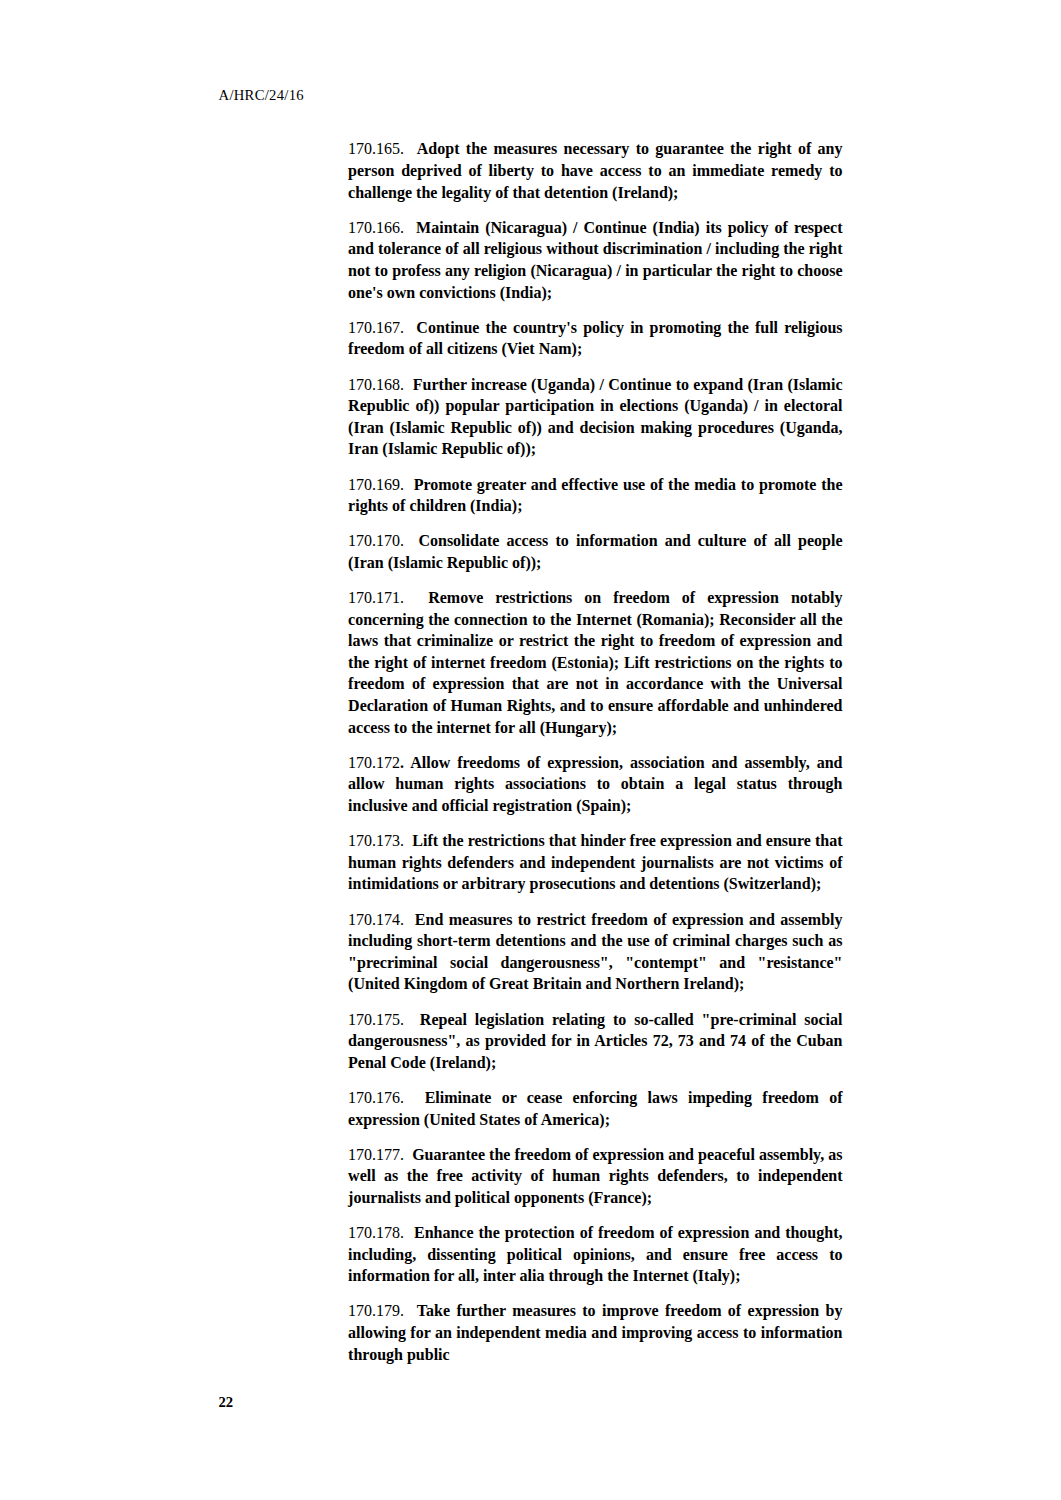A/HRC/24/16
170.165. Adopt the measures necessary to guarantee the right of any person deprived of liberty to have access to an immediate remedy to challenge the legality of that detention (Ireland);
170.166. Maintain (Nicaragua) / Continue (India) its policy of respect and tolerance of all religious without discrimination / including the right not to profess any religion (Nicaragua) / in particular the right to choose one's own convictions (India);
170.167. Continue the country's policy in promoting the full religious freedom of all citizens (Viet Nam);
170.168. Further increase (Uganda) / Continue to expand (Iran (Islamic Republic of)) popular participation in elections (Uganda) / in electoral (Iran (Islamic Republic of)) and decision making procedures (Uganda, Iran (Islamic Republic of));
170.169. Promote greater and effective use of the media to promote the rights of children (India);
170.170. Consolidate access to information and culture of all people (Iran (Islamic Republic of));
170.171. Remove restrictions on freedom of expression notably concerning the connection to the Internet (Romania); Reconsider all the laws that criminalize or restrict the right to freedom of expression and the right of internet freedom (Estonia); Lift restrictions on the rights to freedom of expression that are not in accordance with the Universal Declaration of Human Rights, and to ensure affordable and unhindered access to the internet for all (Hungary);
170.172. Allow freedoms of expression, association and assembly, and allow human rights associations to obtain a legal status through inclusive and official registration (Spain);
170.173. Lift the restrictions that hinder free expression and ensure that human rights defenders and independent journalists are not victims of intimidations or arbitrary prosecutions and detentions (Switzerland);
170.174. End measures to restrict freedom of expression and assembly including short-term detentions and the use of criminal charges such as "precriminal social dangerousness", "contempt" and "resistance" (United Kingdom of Great Britain and Northern Ireland);
170.175. Repeal legislation relating to so-called "pre-criminal social dangerousness", as provided for in Articles 72, 73 and 74 of the Cuban Penal Code (Ireland);
170.176. Eliminate or cease enforcing laws impeding freedom of expression (United States of America);
170.177. Guarantee the freedom of expression and peaceful assembly, as well as the free activity of human rights defenders, to independent journalists and political opponents (France);
170.178. Enhance the protection of freedom of expression and thought, including, dissenting political opinions, and ensure free access to information for all, inter alia through the Internet (Italy);
170.179. Take further measures to improve freedom of expression by allowing for an independent media and improving access to information through public
22